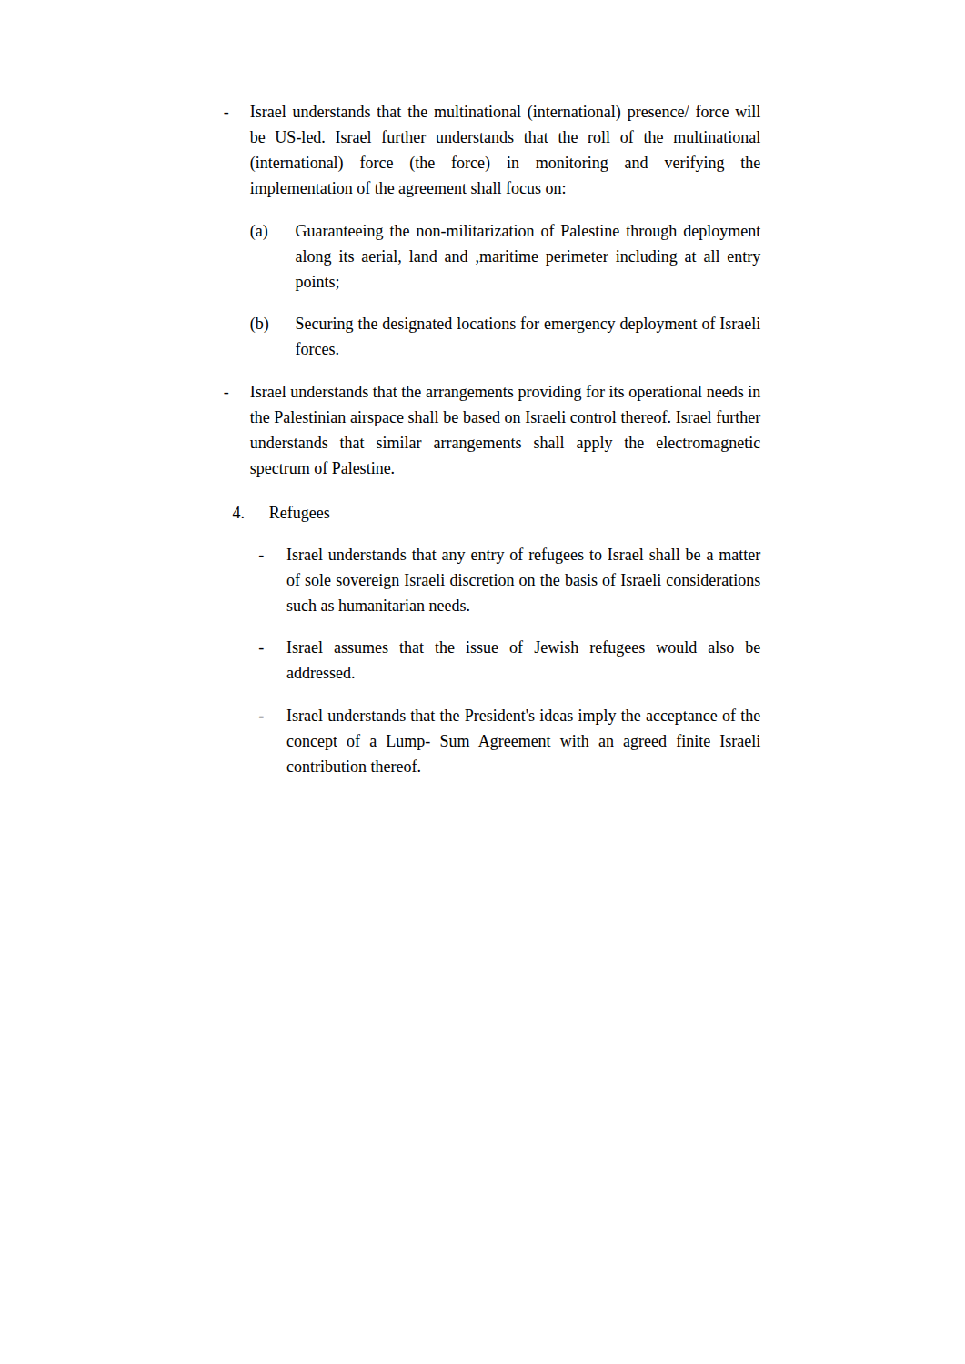Israel understands that the multinational (international) presence/ force will be US-led. Israel further understands that the roll of the multinational (international) force (the force) in monitoring and verifying the implementation of the agreement shall focus on:
Guaranteeing the non-militarization of Palestine through deployment along its aerial, land and ,maritime perimeter including at all entry points;
Securing the designated locations for emergency deployment of Israeli forces.
Israel understands that the arrangements providing for its operational needs in the Palestinian airspace shall be based on Israeli control thereof. Israel further understands that similar arrangements shall apply the electromagnetic spectrum of Palestine.
4. Refugees
Israel understands that any entry of refugees to Israel shall be a matter of sole sovereign Israeli discretion on the basis of Israeli considerations such as humanitarian needs.
Israel assumes that the issue of Jewish refugees would also be addressed.
Israel understands that the President's ideas imply the acceptance of the concept of a Lump- Sum Agreement with an agreed finite Israeli contribution thereof.